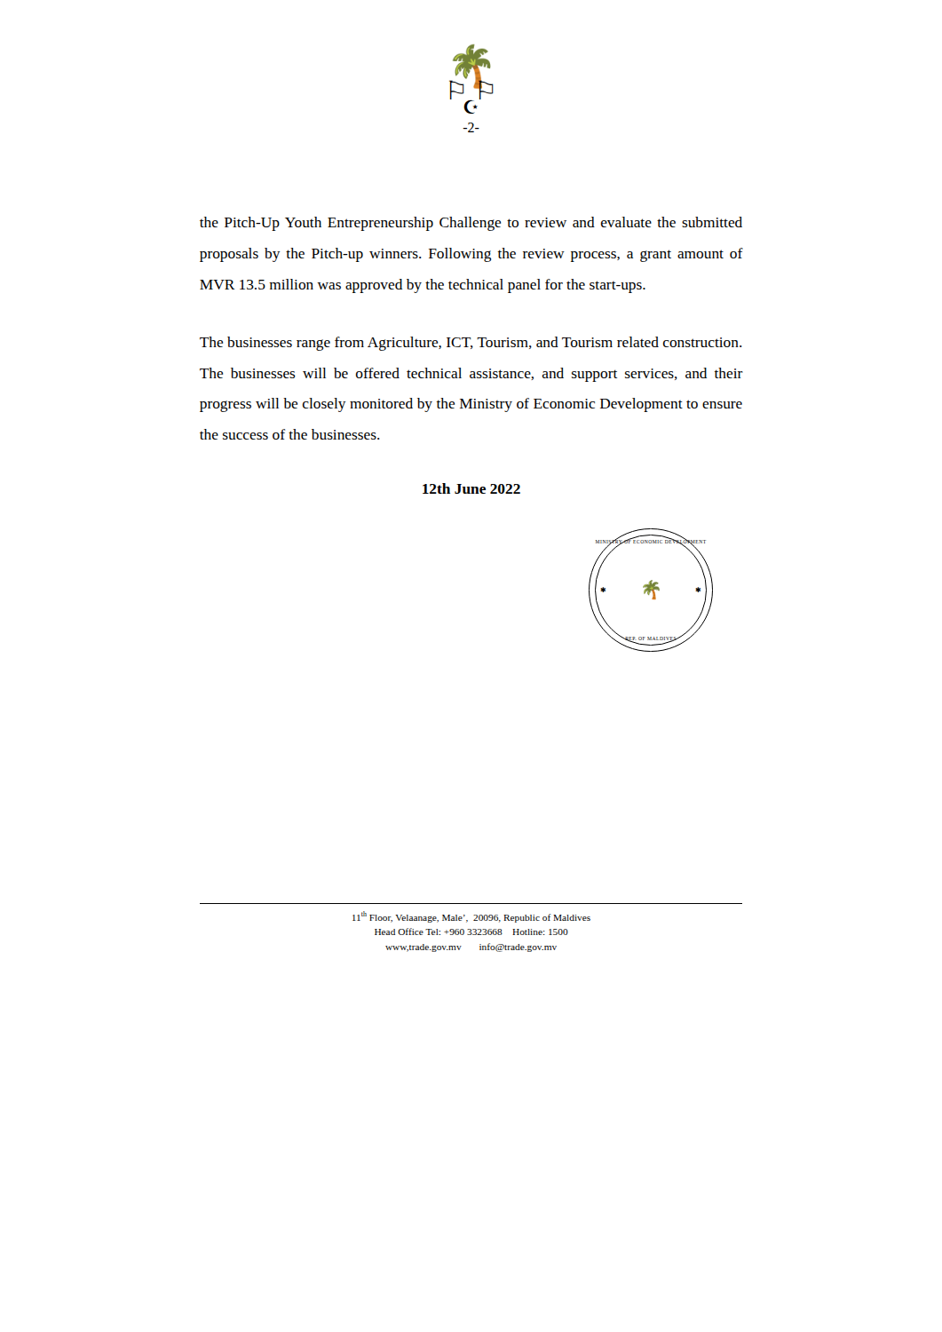🌴 ⚐️ ⚐️ ☪
-2-
the Pitch-Up Youth Entrepreneurship Challenge to review and evaluate the submitted proposals by the Pitch-up winners. Following the review process, a grant amount of MVR 13.5 million was approved by the technical panel for the start-ups.
The businesses range from Agriculture, ICT, Tourism, and Tourism related construction. The businesses will be offered technical assistance, and support services, and their progress will be closely monitored by the Ministry of Economic Development to ensure the success of the businesses.
12th June 2022
Ministry of Economic Development ✱ 🌴 ✱ Rep. of Maldives
11th Floor, Velaanage, Male’, 20096, Republic of Maldives
Head Office Tel: +960 3323668 Hotline: 1500
www,trade.gov.mv info@trade.gov.mv